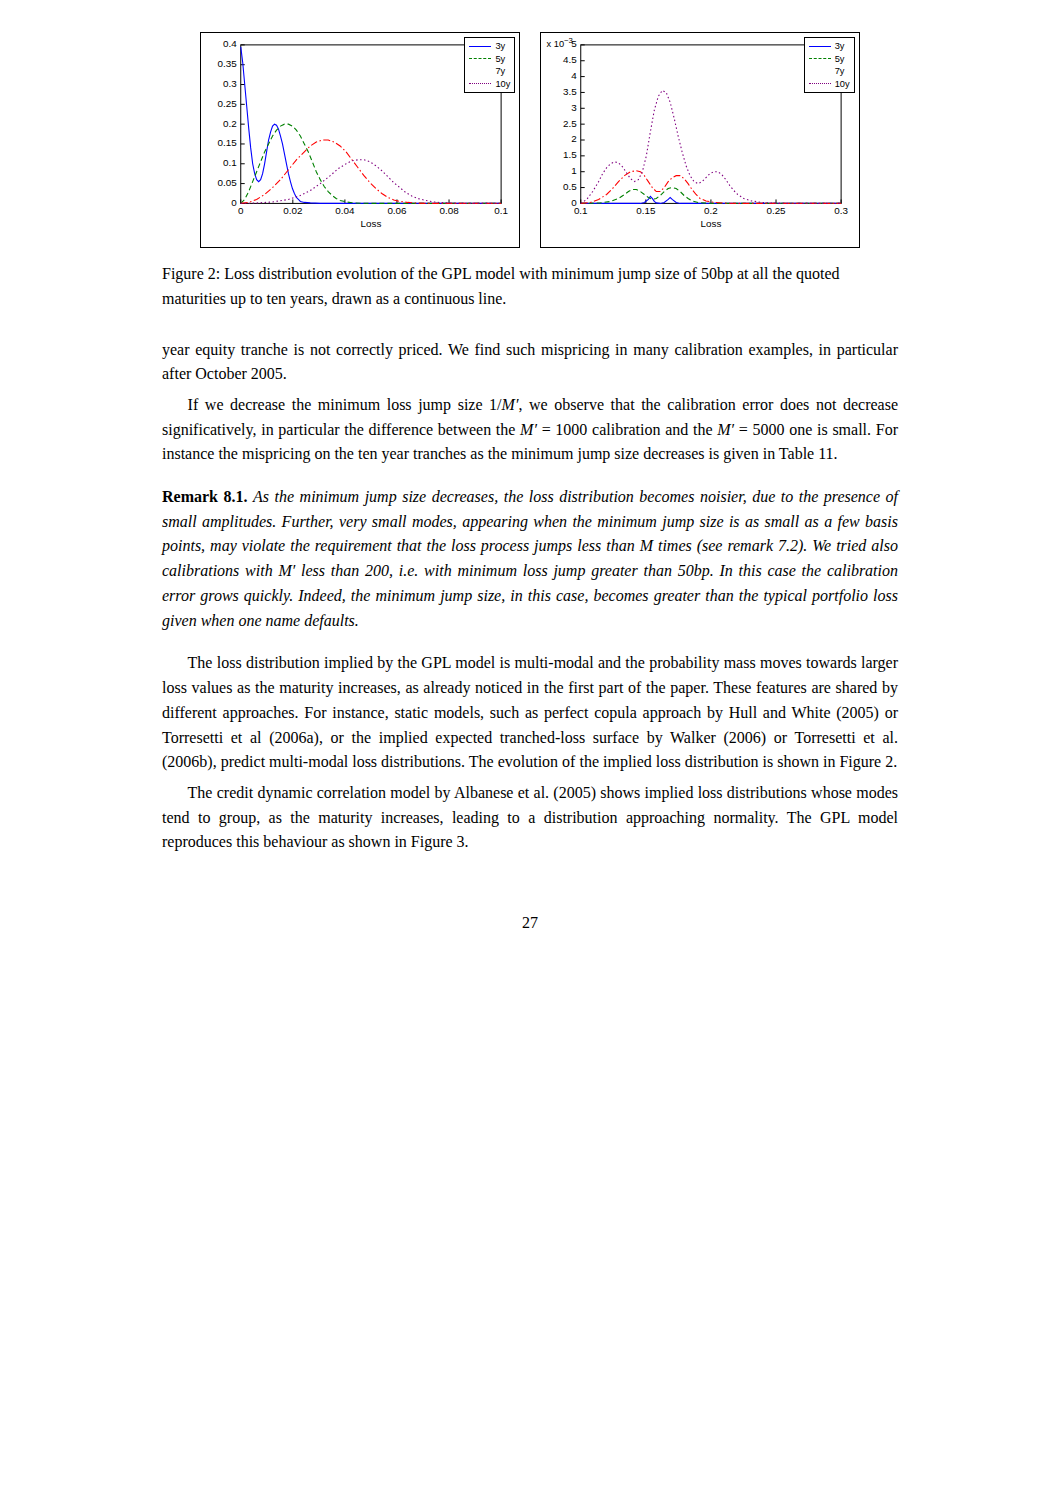0.4 0.35 0.3 0.25 0.2 0.15 0.1 0.05 0 0 0.02 0.04 0.06 0.08 0.1 Loss
3y
5y
7y
10y
5 4.5 4 3.5 3 2.5 2 1.5 1 0.5 0 0.1 0.15 0.2 0.25 0.3 Loss
x 10−3
3y
5y
7y
10y
Figure 2: Loss distribution evolution of the GPL model with minimum jump size of 50bp at all the quoted maturities up to ten years, drawn as a continuous line.
year equity tranche is not correctly priced. We find such mispricing in many calibration examples, in particular after October 2005.
If we decrease the minimum loss jump size 1/M′, we observe that the calibration error does not decrease significatively, in particular the difference between the M′ = 1000 calibration and the M′ = 5000 one is small. For instance the mispricing on the ten year tranches as the minimum jump size decreases is given in Table 11.
Remark 8.1. As the minimum jump size decreases, the loss distribution becomes noisier, due to the presence of small amplitudes. Further, very small modes, appearing when the minimum jump size is as small as a few basis points, may violate the requirement that the loss process jumps less than M times (see remark 7.2). We tried also calibrations with M′ less than 200, i.e. with minimum loss jump greater than 50bp. In this case the calibration error grows quickly. Indeed, the minimum jump size, in this case, becomes greater than the typical portfolio loss given when one name defaults.
The loss distribution implied by the GPL model is multi-modal and the probability mass moves towards larger loss values as the maturity increases, as already noticed in the first part of the paper. These features are shared by different approaches. For instance, static models, such as perfect copula approach by Hull and White (2005) or Torresetti et al (2006a), or the implied expected tranched-loss surface by Walker (2006) or Torresetti et al. (2006b), predict multi-modal loss distributions. The evolution of the implied loss distribution is shown in Figure 2.
The credit dynamic correlation model by Albanese et al. (2005) shows implied loss distributions whose modes tend to group, as the maturity increases, leading to a distribution approaching normality. The GPL model reproduces this behaviour as shown in Figure 3.
27